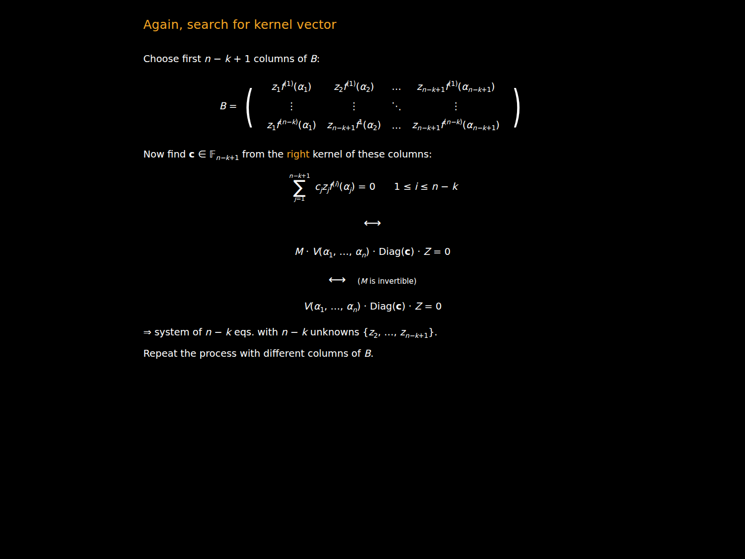Again, search for kernel vector
Choose first n − k + 1 columns of B:
B = (
| z 1 f (1) ( α 1 ) | z 2 f (1) ( α 2 ) | … | z n−k +1 f (1) ( α n−k +1 ) |
| ⋮ | ⋮ | ⋱ | ⋮ |
| z 1 f ( n−k ) ( α 1 ) | z n−k +1 f 1 ( α 2 ) | … | z n−k +1 f ( n−k ) ( α n−k +1 ) |
)
Now find c ∈ 𝔽n−k+1 from the right kernel of these columns:
n−k+1 ∑ j=1 cjzjf(i)(αj) = 0 1 ≤ i ≤ n − k
⟷
M · V(α1, …, αn) · Diag(c) · Z = 0
⟷ (M is invertible)
V(α1, …, αn) · Diag(c) · Z = 0
⇒ system of n − k eqs. with n − k unknowns {z2, …, zn−k+1}.
Repeat the process with different columns of B.